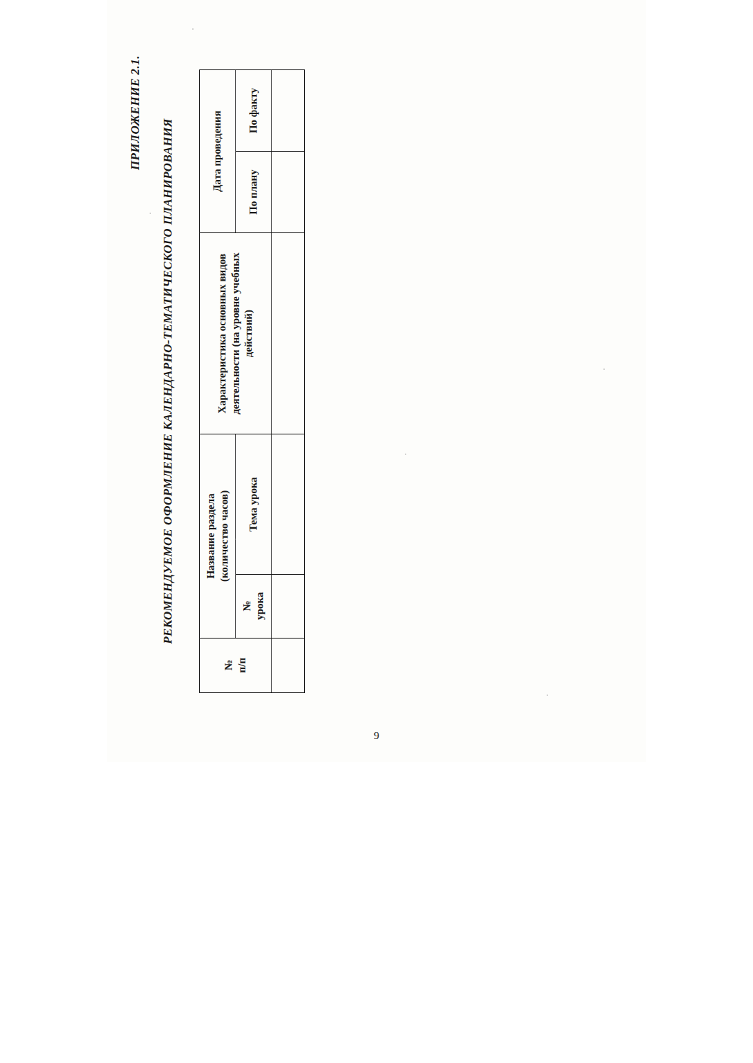ПРИЛОЖЕНИЕ 2.1.
РЕКОМЕНДУЕМОЕ ОФОРМЛЕНИЕ КАЛЕНДАРНО-ТЕМАТИЧЕСКОГО ПЛАНИРОВАНИЯ
| № п/п | Название раздела (количество часов) | Характеристика основных видов деятельности (на уровне учебных действий) | Дата проведения |
| --- | --- | --- | --- |
| № урока | Тема урока | По плану | По факту |
9